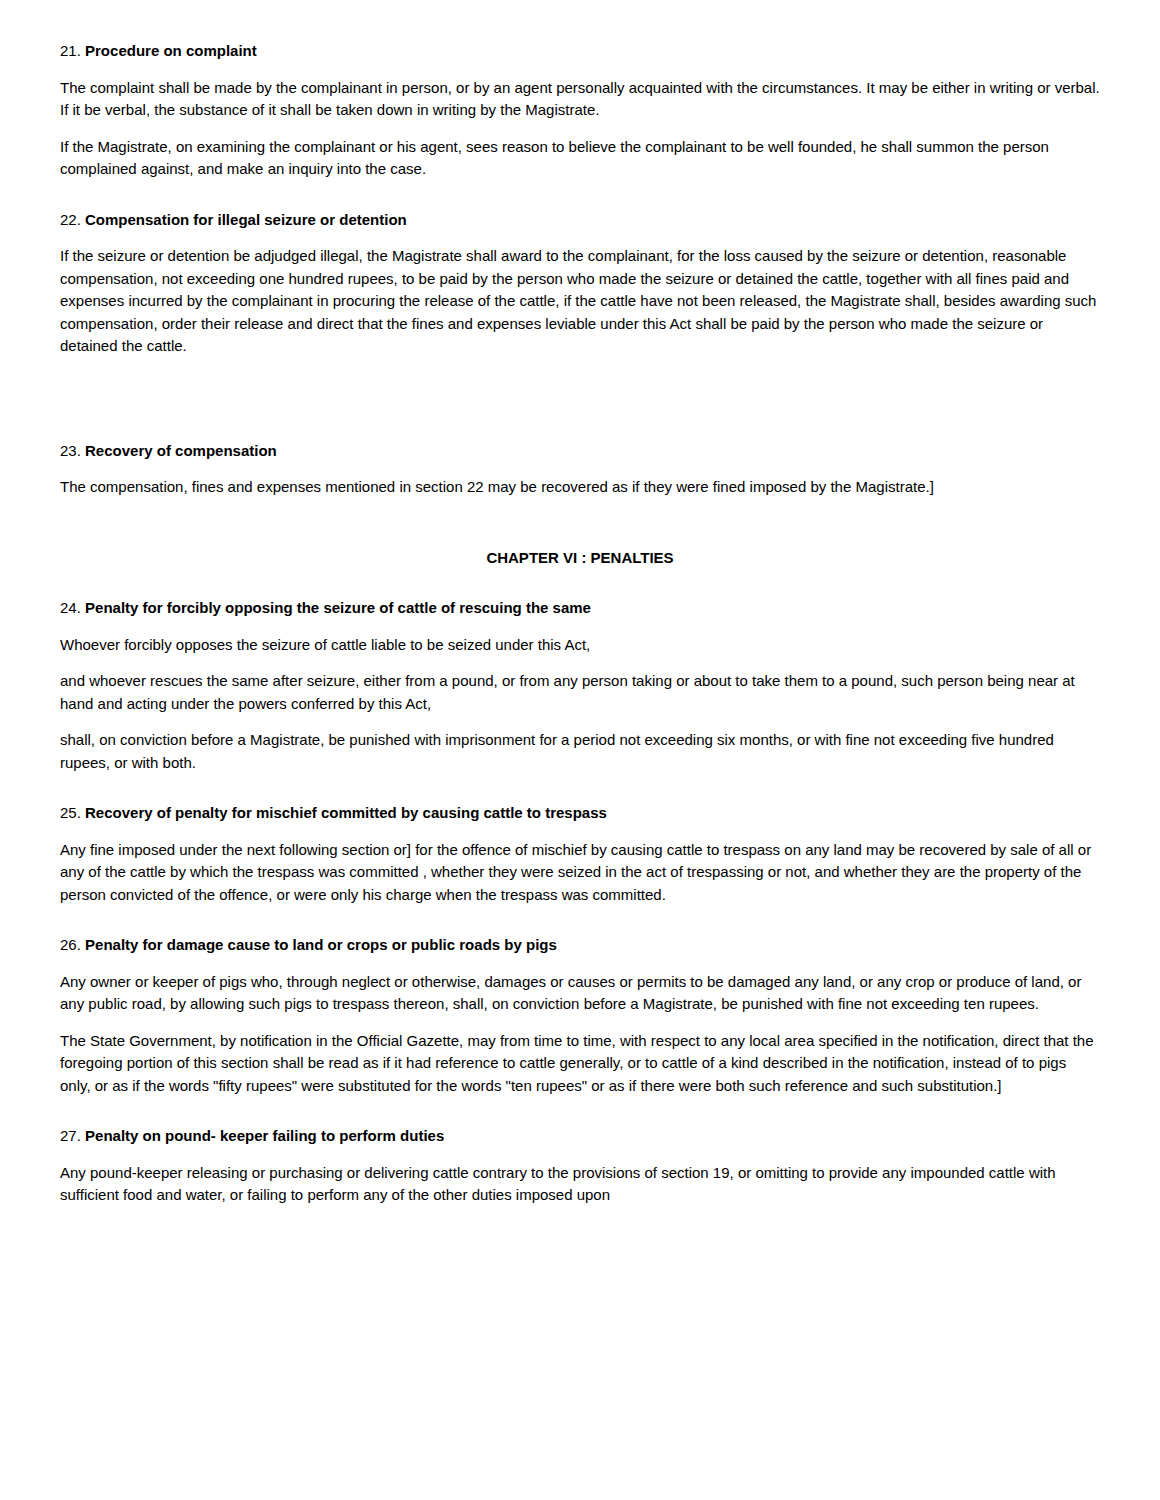21. Procedure on complaint
The complaint shall be made by the complainant in person, or by an agent personally acquainted with the circumstances. It may be either in writing or verbal. If it be verbal, the substance of it shall be taken down in writing by the Magistrate.
If the Magistrate, on examining the complainant or his agent, sees reason to believe the complainant to be well founded, he shall summon the person complained against, and make an inquiry into the case.
22. Compensation for illegal seizure or detention
If the seizure or detention be adjudged illegal, the Magistrate shall award to the complainant, for the loss caused by the seizure or detention, reasonable compensation, not exceeding one hundred rupees, to be paid by the person who made the seizure or detained the cattle, together with all fines paid and expenses incurred by the complainant in procuring the release of the cattle, if the cattle have not been released, the Magistrate shall, besides awarding such compensation, order their release and direct that the fines and expenses leviable under this Act shall be paid by the person who made the seizure or detained the cattle.
23. Recovery of compensation
The compensation, fines and expenses mentioned in section 22 may be recovered as if they were fined imposed by the Magistrate.]
CHAPTER VI : PENALTIES
24. Penalty for forcibly opposing the seizure of cattle of rescuing the same
Whoever forcibly opposes the seizure of cattle liable to be seized under this Act,
and whoever rescues the same after seizure, either from a pound, or from any person taking or about to take them to a pound, such person being near at hand and acting under the powers conferred by this Act,
shall, on conviction before a Magistrate, be punished with imprisonment for a period not exceeding six months, or with fine not exceeding five hundred rupees, or with both.
25. Recovery of penalty for mischief committed by causing cattle to trespass
Any fine imposed under the next following section or] for the offence of mischief by causing cattle to trespass on any land may be recovered by sale of all or any of the cattle by which the trespass was committed , whether they were seized in the act of trespassing or not, and whether they are the property of the person convicted of the offence, or were only his charge when the trespass was committed.
26. Penalty for damage cause to land or crops or public roads by pigs
Any owner or keeper of pigs who, through neglect or otherwise, damages or causes or permits to be damaged any land, or any crop or produce of land, or any public road, by allowing such pigs to trespass thereon, shall, on conviction before a Magistrate, be punished with fine not exceeding ten rupees.
The State Government, by notification in the Official Gazette, may from time to time, with respect to any local area specified in the notification, direct that the foregoing portion of this section shall be read as if it had reference to cattle generally, or to cattle of a kind described in the notification, instead of to pigs only, or as if the words "fifty rupees" were substituted for the words "ten rupees" or as if there were both such reference and such substitution.]
27. Penalty on pound- keeper failing to perform duties
Any pound-keeper releasing or purchasing or delivering cattle contrary to the provisions of section 19, or omitting to provide any impounded cattle with sufficient food and water, or failing to perform any of the other duties imposed upon